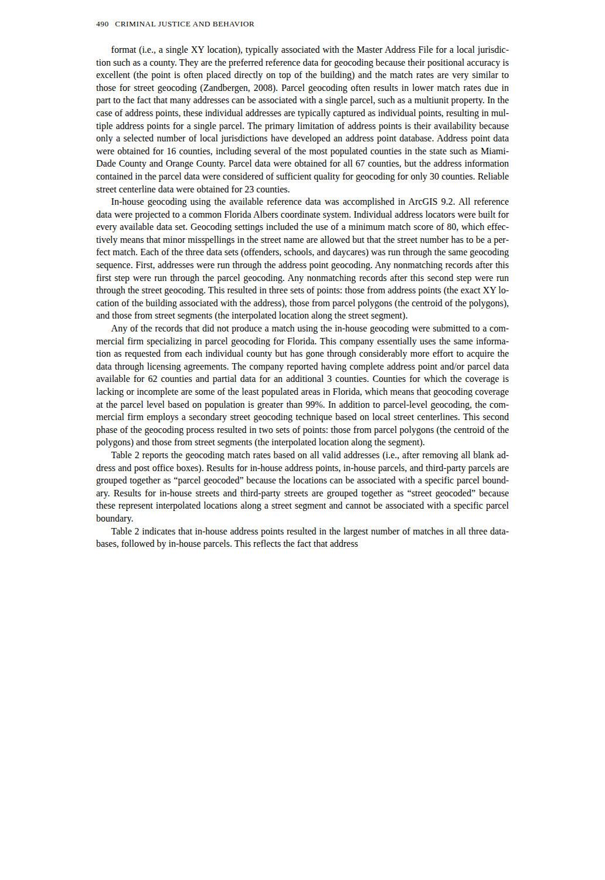490 CRIMINAL JUSTICE AND BEHAVIOR
format (i.e., a single XY location), typically associated with the Master Address File for a local jurisdiction such as a county. They are the preferred reference data for geocoding because their positional accuracy is excellent (the point is often placed directly on top of the building) and the match rates are very similar to those for street geocoding (Zandbergen, 2008). Parcel geocoding often results in lower match rates due in part to the fact that many addresses can be associated with a single parcel, such as a multiunit property. In the case of address points, these individual addresses are typically captured as individual points, resulting in multiple address points for a single parcel. The primary limitation of address points is their availability because only a selected number of local jurisdictions have developed an address point database. Address point data were obtained for 16 counties, including several of the most populated counties in the state such as Miami-Dade County and Orange County. Parcel data were obtained for all 67 counties, but the address information contained in the parcel data were considered of sufficient quality for geocoding for only 30 counties. Reliable street centerline data were obtained for 23 counties.
In-house geocoding using the available reference data was accomplished in ArcGIS 9.2. All reference data were projected to a common Florida Albers coordinate system. Individual address locators were built for every available data set. Geocoding settings included the use of a minimum match score of 80, which effectively means that minor misspellings in the street name are allowed but that the street number has to be a perfect match. Each of the three data sets (offenders, schools, and daycares) was run through the same geocoding sequence. First, addresses were run through the address point geocoding. Any nonmatching records after this first step were run through the parcel geocoding. Any nonmatching records after this second step were run through the street geocoding. This resulted in three sets of points: those from address points (the exact XY location of the building associated with the address), those from parcel polygons (the centroid of the polygons), and those from street segments (the interpolated location along the street segment).
Any of the records that did not produce a match using the in-house geocoding were submitted to a commercial firm specializing in parcel geocoding for Florida. This company essentially uses the same information as requested from each individual county but has gone through considerably more effort to acquire the data through licensing agreements. The company reported having complete address point and/or parcel data available for 62 counties and partial data for an additional 3 counties. Counties for which the coverage is lacking or incomplete are some of the least populated areas in Florida, which means that geocoding coverage at the parcel level based on population is greater than 99%. In addition to parcel-level geocoding, the commercial firm employs a secondary street geocoding technique based on local street centerlines. This second phase of the geocoding process resulted in two sets of points: those from parcel polygons (the centroid of the polygons) and those from street segments (the interpolated location along the segment).
Table 2 reports the geocoding match rates based on all valid addresses (i.e., after removing all blank address and post office boxes). Results for in-house address points, in-house parcels, and third-party parcels are grouped together as “parcel geocoded” because the locations can be associated with a specific parcel boundary. Results for in-house streets and third-party streets are grouped together as “street geocoded” because these represent interpolated locations along a street segment and cannot be associated with a specific parcel boundary.
Table 2 indicates that in-house address points resulted in the largest number of matches in all three databases, followed by in-house parcels. This reflects the fact that address